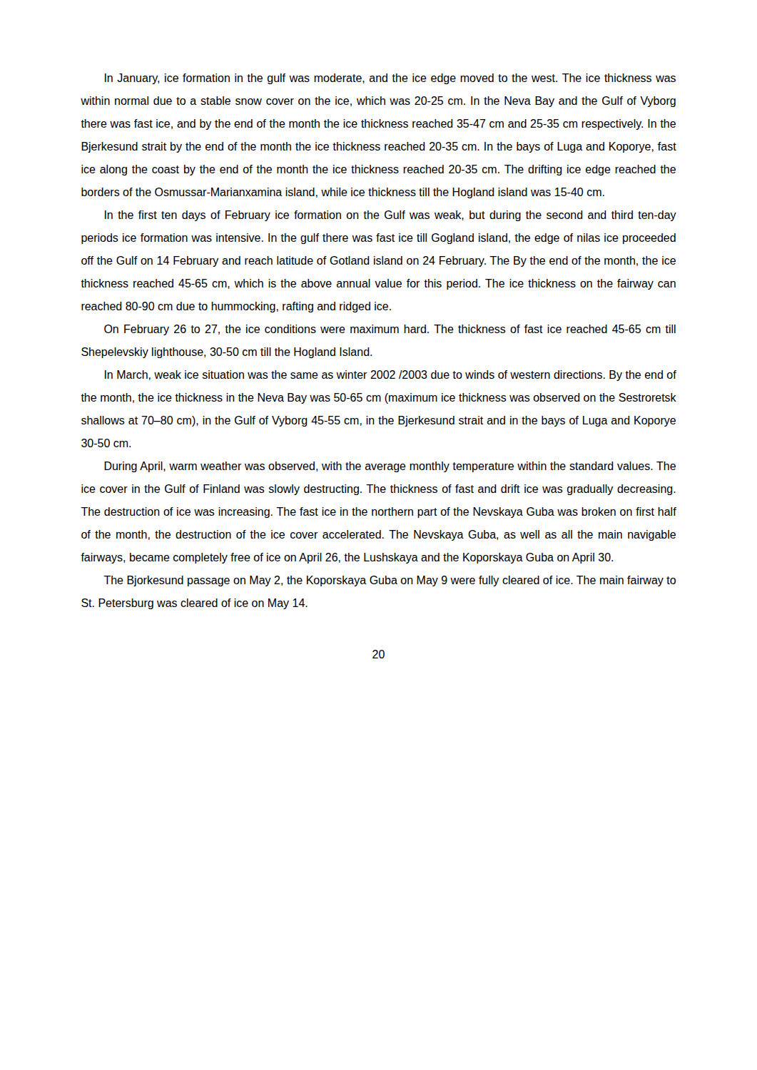In January, ice formation in the gulf was moderate, and the ice edge moved to the west. The ice thickness was within normal due to a stable snow cover on the ice, which was 20-25 cm. In the Neva Bay and the Gulf of Vyborg there was fast ice, and by the end of the month the ice thickness reached 35-47 cm and 25-35 cm respectively. In the Bjerkesund strait by the end of the month the ice thickness reached 20-35 cm. In the bays of Luga and Koporye, fast ice along the coast by the end of the month the ice thickness reached 20-35 cm. The drifting ice edge reached the borders of the Osmussar-Marianxamina island, while ice thickness till the Hogland island was 15-40 cm.
In the first ten days of February ice formation on the Gulf was weak, but during the second and third ten-day periods ice formation was intensive. In the gulf there was fast ice till Gogland island, the edge of nilas ice proceeded off the Gulf on 14 February and reach latitude of Gotland island on 24 February. The By the end of the month, the ice thickness reached 45-65 cm, which is the above annual value for this period. The ice thickness on the fairway can reached 80-90 cm due to hummocking, rafting and ridged ice.
On February 26 to 27, the ice conditions were maximum hard. The thickness of fast ice reached 45-65 cm till Shepelevskiy lighthouse, 30-50 cm till the Hogland Island.
In March, weak ice situation was the same as winter 2002 /2003 due to winds of western directions. By the end of the month, the ice thickness in the Neva Bay was 50-65 cm (maximum ice thickness was observed on the Sestroretsk shallows at 70–80 cm), in the Gulf of Vyborg 45-55 cm, in the Bjerkesund strait and in the bays of Luga and Koporye 30-50 cm.
During April, warm weather was observed, with the average monthly temperature within the standard values. The ice cover in the Gulf of Finland was slowly destructing. The thickness of fast and drift ice was gradually decreasing. The destruction of ice was increasing. The fast ice in the northern part of the Nevskaya Guba was broken on first half of the month, the destruction of the ice cover accelerated. The Nevskaya Guba, as well as all the main navigable fairways, became completely free of ice on April 26, the Lushskaya and the Koporskaya Guba on April 30.
The Bjorkesund passage on May 2, the Koporskaya Guba on May 9 were fully cleared of ice. The main fairway to St. Petersburg was cleared of ice on May 14.
20